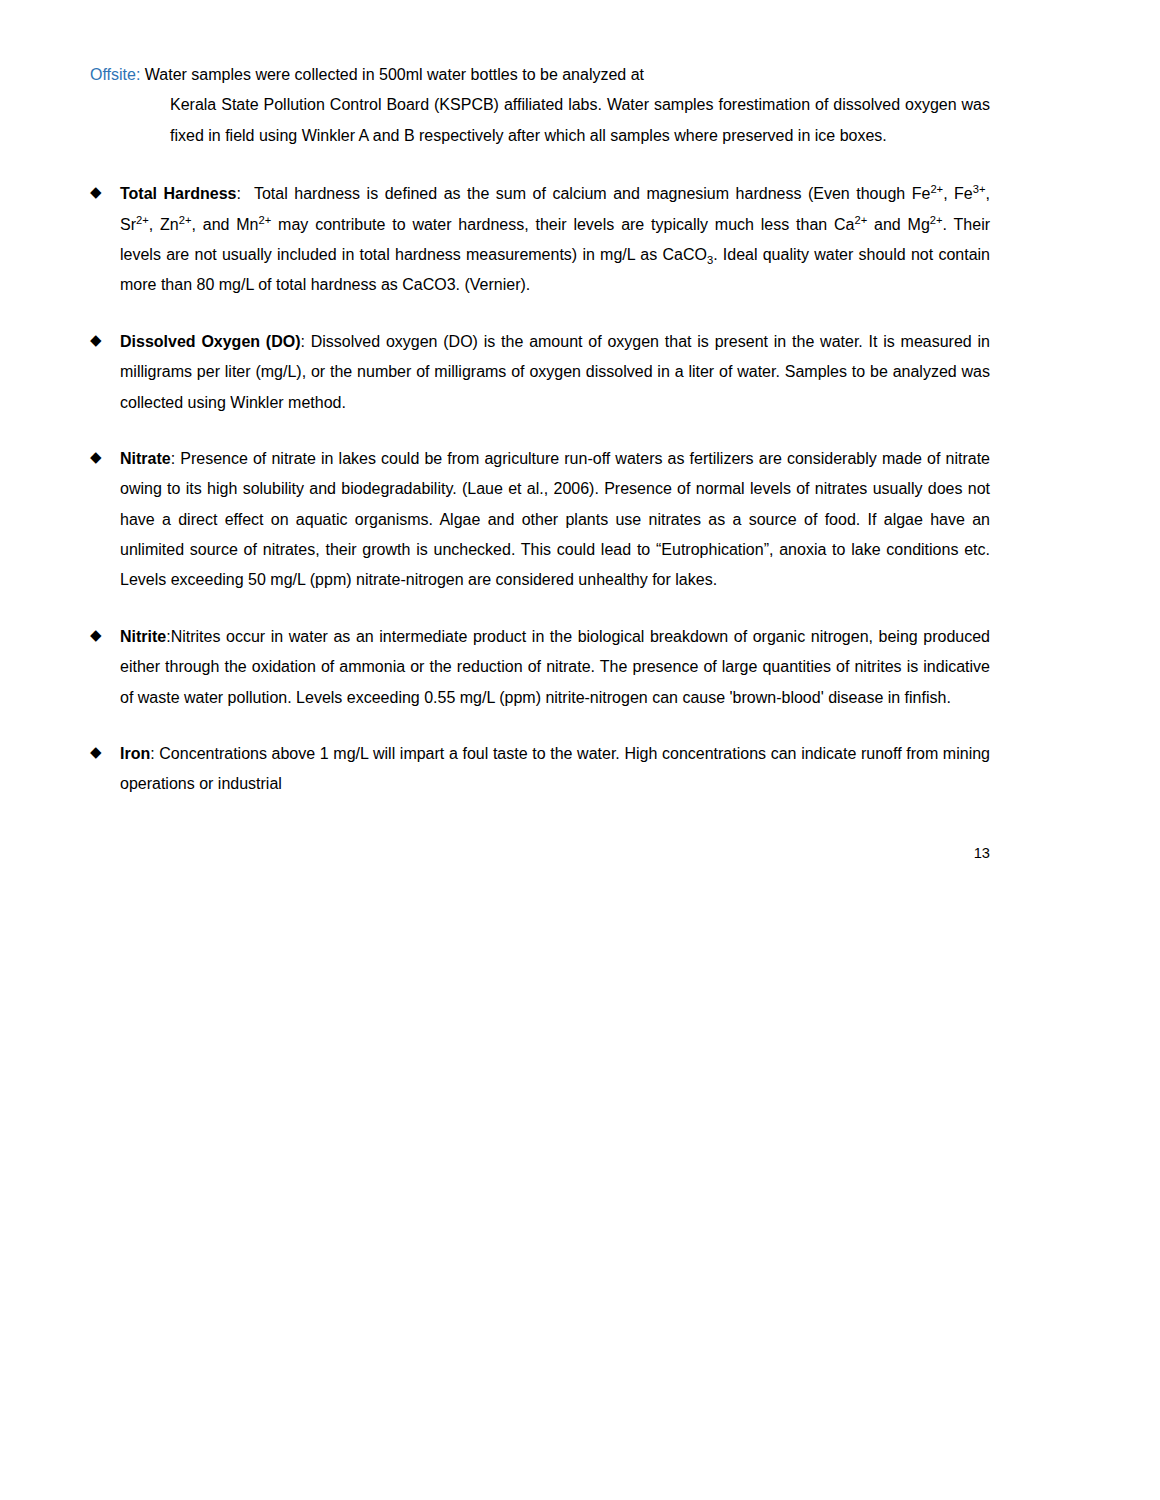Offsite: Water samples were collected in 500ml water bottles to be analyzed at
Kerala State Pollution Control Board (KSPCB) affiliated labs. Water samples forestimation of dissolved oxygen was fixed in field using Winkler A and B respectively after which all samples where preserved in ice boxes.
Total Hardness: Total hardness is defined as the sum of calcium and magnesium hardness (Even though Fe2+, Fe3+, Sr2+, Zn2+, and Mn2+ may contribute to water hardness, their levels are typically much less than Ca2+ and Mg2+. Their levels are not usually included in total hardness measurements) in mg/L as CaCO3. Ideal quality water should not contain more than 80 mg/L of total hardness as CaCO3. (Vernier).
Dissolved Oxygen (DO): Dissolved oxygen (DO) is the amount of oxygen that is present in the water. It is measured in milligrams per liter (mg/L), or the number of milligrams of oxygen dissolved in a liter of water. Samples to be analyzed was collected using Winkler method.
Nitrate: Presence of nitrate in lakes could be from agriculture run-off waters as fertilizers are considerably made of nitrate owing to its high solubility and biodegradability. (Laue et al., 2006). Presence of normal levels of nitrates usually does not have a direct effect on aquatic organisms. Algae and other plants use nitrates as a source of food. If algae have an unlimited source of nitrates, their growth is unchecked. This could lead to “Eutrophication”, anoxia to lake conditions etc. Levels exceeding 50 mg/L (ppm) nitrate-nitrogen are considered unhealthy for lakes.
Nitrite:Nitrites occur in water as an intermediate product in the biological breakdown of organic nitrogen, being produced either through the oxidation of ammonia or the reduction of nitrate. The presence of large quantities of nitrites is indicative of waste water pollution. Levels exceeding 0.55 mg/L (ppm) nitrite-nitrogen can cause 'brown-blood' disease in finfish.
Iron: Concentrations above 1 mg/L will impart a foul taste to the water. High concentrations can indicate runoff from mining operations or industrial
13